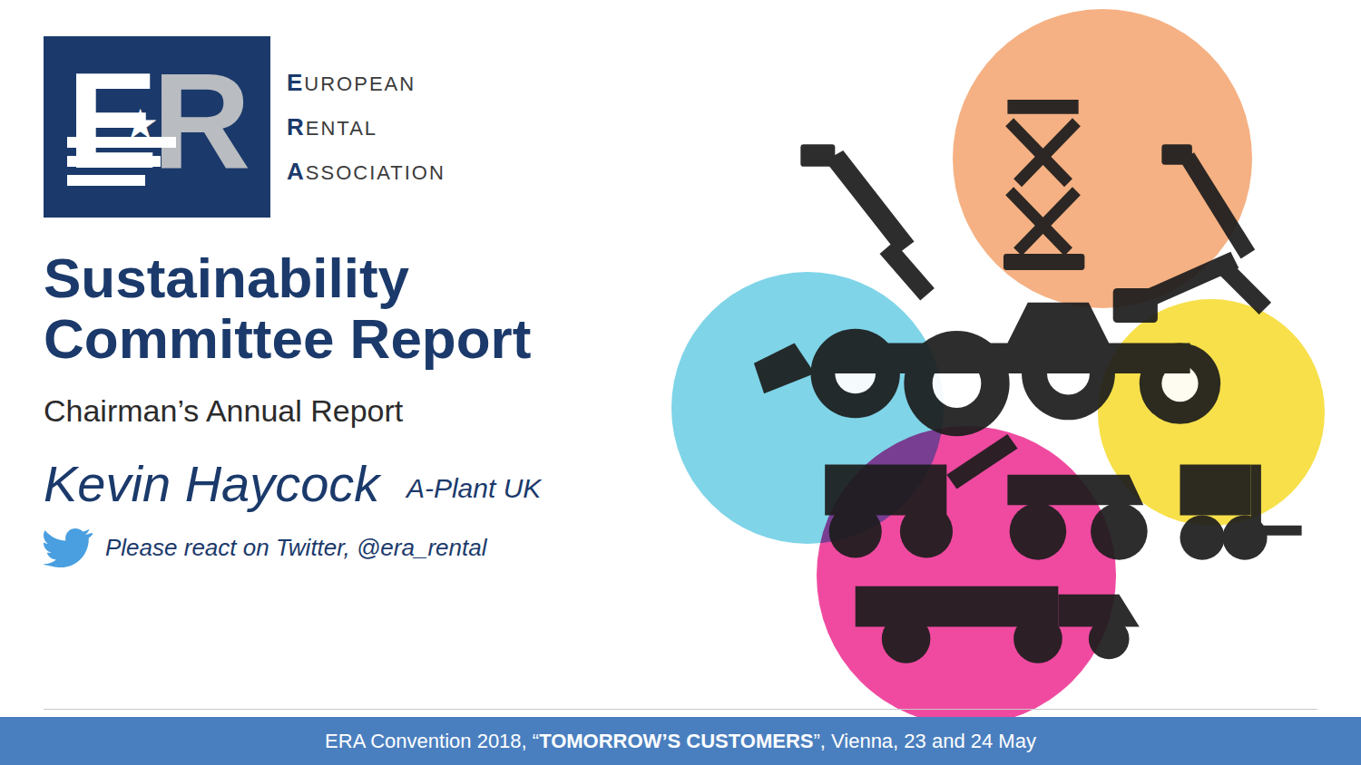ER
★
European
Rental
Association
Sustainability
Committee Report
Chairman’s Annual Report
Kevin Haycock A-Plant UK
Please react on Twitter, @era_rental
ERA Convention 2018, “TOMORROW’S CUSTOMERS”, Vienna, 23 and 24 May